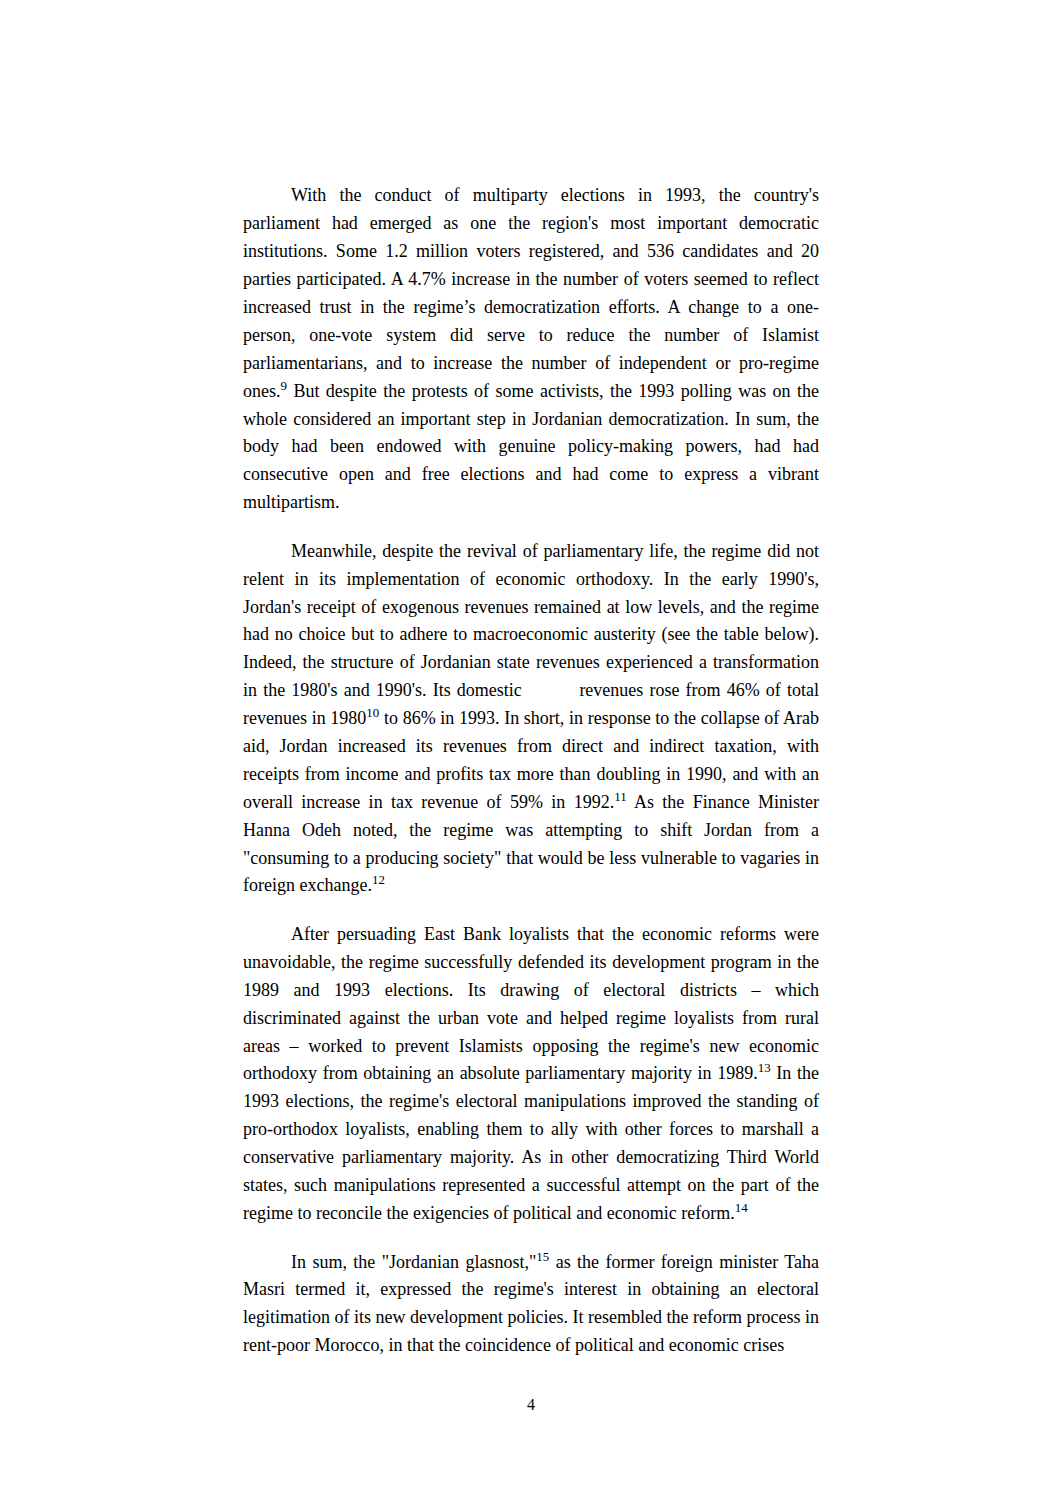With the conduct of multiparty elections in 1993, the country's parliament had emerged as one the region's most important democratic institutions. Some 1.2 million voters registered, and 536 candidates and 20 parties participated. A 4.7% increase in the number of voters seemed to reflect increased trust in the regime’s democratization efforts. A change to a one-person, one-vote system did serve to reduce the number of Islamist parliamentarians, and to increase the number of independent or pro-regime ones.9 But despite the protests of some activists, the 1993 polling was on the whole considered an important step in Jordanian democratization. In sum, the body had been endowed with genuine policy-making powers, had had consecutive open and free elections and had come to express a vibrant multipartism.
Meanwhile, despite the revival of parliamentary life, the regime did not relent in its implementation of economic orthodoxy. In the early 1990's, Jordan's receipt of exogenous revenues remained at low levels, and the regime had no choice but to adhere to macroeconomic austerity (see the table below). Indeed, the structure of Jordanian state revenues experienced a transformation in the 1980's and 1990's. Its domestic revenues rose from 46% of total revenues in 198010 to 86% in 1993. In short, in response to the collapse of Arab aid, Jordan increased its revenues from direct and indirect taxation, with receipts from income and profits tax more than doubling in 1990, and with an overall increase in tax revenue of 59% in 1992.11 As the Finance Minister Hanna Odeh noted, the regime was attempting to shift Jordan from a "consuming to a producing society" that would be less vulnerable to vagaries in foreign exchange.12
After persuading East Bank loyalists that the economic reforms were unavoidable, the regime successfully defended its development program in the 1989 and 1993 elections. Its drawing of electoral districts – which discriminated against the urban vote and helped regime loyalists from rural areas – worked to prevent Islamists opposing the regime's new economic orthodoxy from obtaining an absolute parliamentary majority in 1989.13 In the 1993 elections, the regime's electoral manipulations improved the standing of pro-orthodox loyalists, enabling them to ally with other forces to marshall a conservative parliamentary majority. As in other democratizing Third World states, such manipulations represented a successful attempt on the part of the regime to reconcile the exigencies of political and economic reform.14
In sum, the "Jordanian glasnost,"15 as the former foreign minister Taha Masri termed it, expressed the regime's interest in obtaining an electoral legitimation of its new development policies. It resembled the reform process in rent-poor Morocco, in that the coincidence of political and economic crises
4